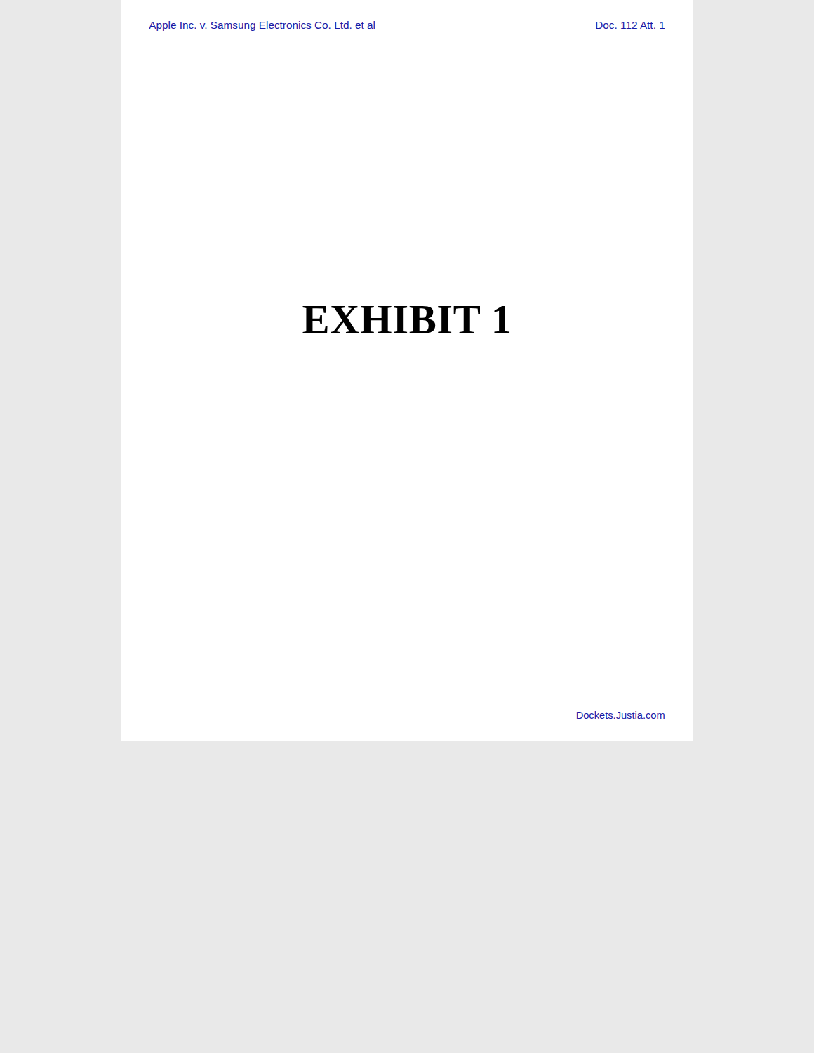Apple Inc. v. Samsung Electronics Co. Ltd. et al Doc. 112 Att. 1
EXHIBIT 1
Dockets.Justia.com